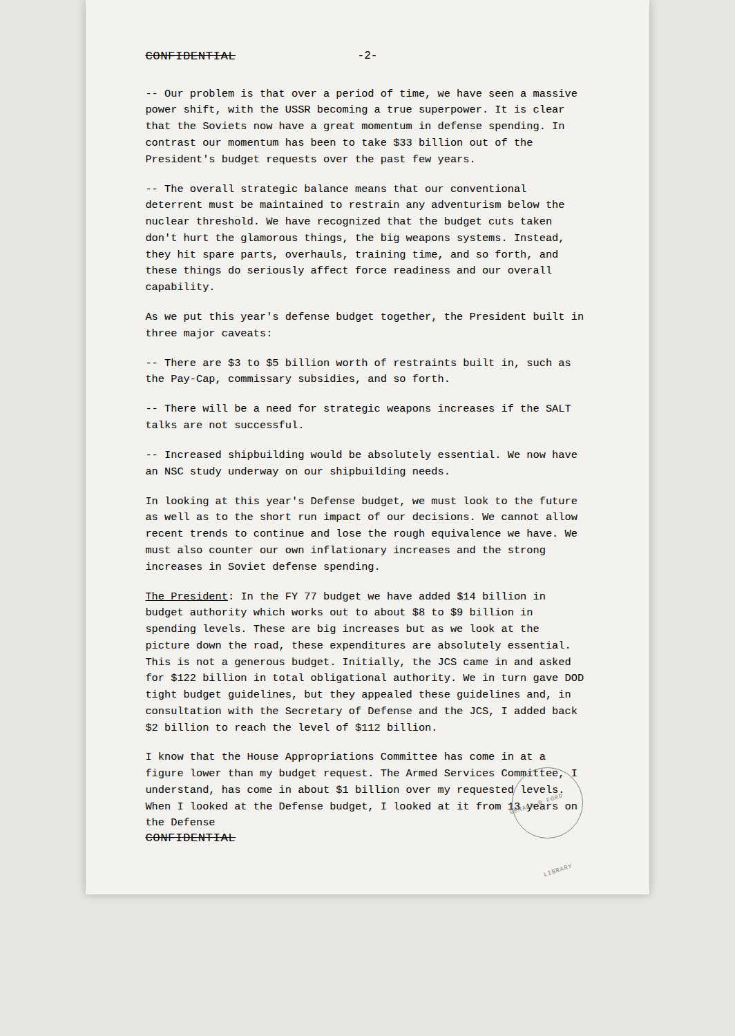CONFIDENTIAL
-2-
-- Our problem is that over a period of time, we have seen a massive power shift, with the USSR becoming a true superpower. It is clear that the Soviets now have a great momentum in defense spending. In contrast our momentum has been to take $33 billion out of the President's budget requests over the past few years.
-- The overall strategic balance means that our conventional deterrent must be maintained to restrain any adventurism below the nuclear threshold. We have recognized that the budget cuts taken don't hurt the glamorous things, the big weapons systems. Instead, they hit spare parts, overhauls, training time, and so forth, and these things do seriously affect force readiness and our overall capability.
As we put this year's defense budget together, the President built in three major caveats:
-- There are $3 to $5 billion worth of restraints built in, such as the Pay-Cap, commissary subsidies, and so forth.
-- There will be a need for strategic weapons increases if the SALT talks are not successful.
-- Increased shipbuilding would be absolutely essential. We now have an NSC study underway on our shipbuilding needs.
In looking at this year's Defense budget, we must look to the future as well as to the short run impact of our decisions. We cannot allow recent trends to continue and lose the rough equivalence we have. We must also counter our own inflationary increases and the strong increases in Soviet defense spending.
The President: In the FY 77 budget we have added $14 billion in budget authority which works out to about $8 to $9 billion in spending levels. These are big increases but as we look at the picture down the road, these expenditures are absolutely essential. This is not a generous budget. Initially, the JCS came in and asked for $122 billion in total obligational authority. We in turn gave DOD tight budget guidelines, but they appealed these guidelines and, in consultation with the Secretary of Defense and the JCS, I added back $2 billion to reach the level of $112 billion.
I know that the House Appropriations Committee has come in at a figure lower than my budget request. The Armed Services Committee, I understand, has come in about $1 billion over my requested levels. When I looked at the Defense budget, I looked at it from 13 years on the Defense
GERALD R FORD LIBRARY
CONFIDENTIAL